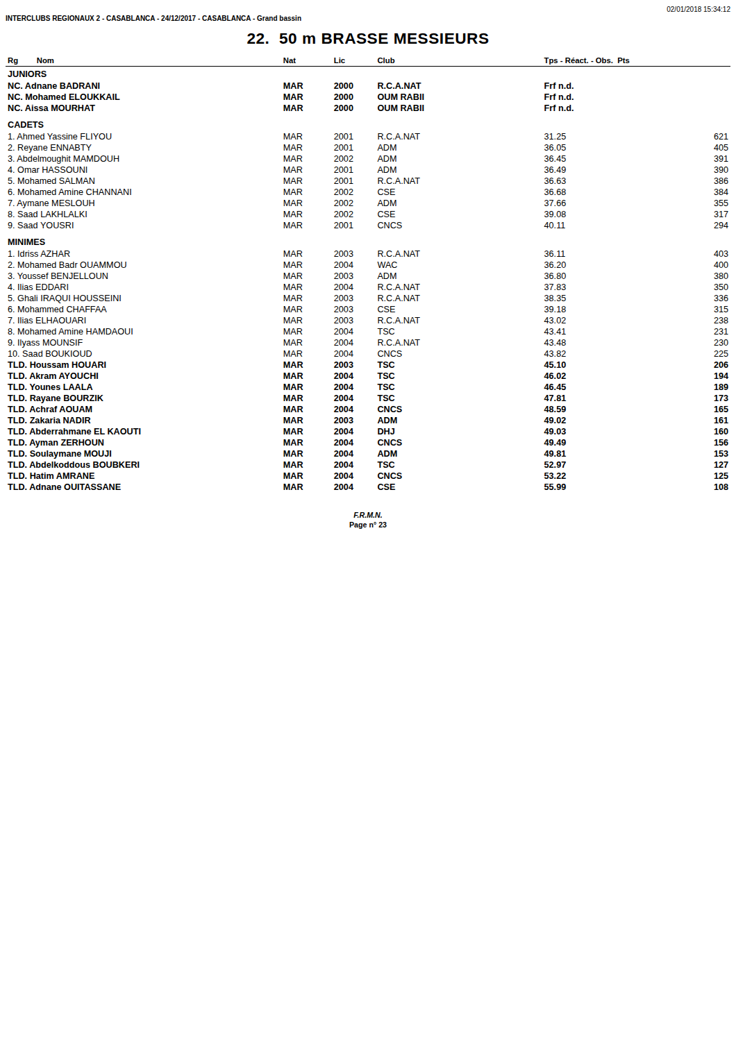02/01/2018 15:34:12
INTERCLUBS REGIONAUX 2 - CASABLANCA - 24/12/2017 - CASABLANCA - Grand bassin
22. 50 m BRASSE MESSIEURS
| Rg | Nom | Nat | Lic | Club | Tps - Réact. - Obs. Pts | |
| --- | --- | --- | --- | --- | --- | --- |
| JUNIORS |
| NC. Adnane BADRANI | MAR | 2000 | R.C.A.NAT | Frf n.d. | |
| NC. Mohamed ELOUKKAIL | MAR | 2000 | OUM RABII | Frf n.d. | |
| NC. Aissa MOURHAT | MAR | 2000 | OUM RABII | Frf n.d. | |
| CADETS |
| 1. Ahmed Yassine FLIYOU | MAR | 2001 | R.C.A.NAT | 31.25 | 621 |
| 2. Reyane ENNABTY | MAR | 2001 | ADM | 36.05 | 405 |
| 3. Abdelmoughit MAMDOUH | MAR | 2002 | ADM | 36.45 | 391 |
| 4. Omar HASSOUNI | MAR | 2001 | ADM | 36.49 | 390 |
| 5. Mohamed SALMAN | MAR | 2001 | R.C.A.NAT | 36.63 | 386 |
| 6. Mohamed Amine CHANNANI | MAR | 2002 | CSE | 36.68 | 384 |
| 7. Aymane MESLOUH | MAR | 2002 | ADM | 37.66 | 355 |
| 8. Saad LAKHLALKI | MAR | 2002 | CSE | 39.08 | 317 |
| 9. Saad YOUSRI | MAR | 2001 | CNCS | 40.11 | 294 |
| MINIMES |
| 1. Idriss AZHAR | MAR | 2003 | R.C.A.NAT | 36.11 | 403 |
| 2. Mohamed Badr OUAMMOU | MAR | 2004 | WAC | 36.20 | 400 |
| 3. Youssef BENJELLOUN | MAR | 2003 | ADM | 36.80 | 380 |
| 4. Ilias EDDARI | MAR | 2004 | R.C.A.NAT | 37.83 | 350 |
| 5. Ghali IRAQUI HOUSSEINI | MAR | 2003 | R.C.A.NAT | 38.35 | 336 |
| 6. Mohammed CHAFFAA | MAR | 2003 | CSE | 39.18 | 315 |
| 7. Ilias ELHAOUARI | MAR | 2003 | R.C.A.NAT | 43.02 | 238 |
| 8. Mohamed Amine HAMDAOUI | MAR | 2004 | TSC | 43.41 | 231 |
| 9. Ilyass MOUNSIF | MAR | 2004 | R.C.A.NAT | 43.48 | 230 |
| 10. Saad BOUKIOUD | MAR | 2004 | CNCS | 43.82 | 225 |
| TLD. Houssam HOUARI | MAR | 2003 | TSC | 45.10 | 206 |
| TLD. Akram AYOUCHI | MAR | 2004 | TSC | 46.02 | 194 |
| TLD. Younes LAALA | MAR | 2004 | TSC | 46.45 | 189 |
| TLD. Rayane BOURZIK | MAR | 2004 | TSC | 47.81 | 173 |
| TLD. Achraf AOUAM | MAR | 2004 | CNCS | 48.59 | 165 |
| TLD. Zakaria NADIR | MAR | 2003 | ADM | 49.02 | 161 |
| TLD. Abderrahmane EL KAOUTI | MAR | 2004 | DHJ | 49.03 | 160 |
| TLD. Ayman ZERHOUN | MAR | 2004 | CNCS | 49.49 | 156 |
| TLD. Soulaymane MOUJI | MAR | 2004 | ADM | 49.81 | 153 |
| TLD. Abdelkoddous BOUBKERI | MAR | 2004 | TSC | 52.97 | 127 |
| TLD. Hatim AMRANE | MAR | 2004 | CNCS | 53.22 | 125 |
| TLD. Adnane OUITASSANE | MAR | 2004 | CSE | 55.99 | 108 |
F.R.M.N.
Page n° 23